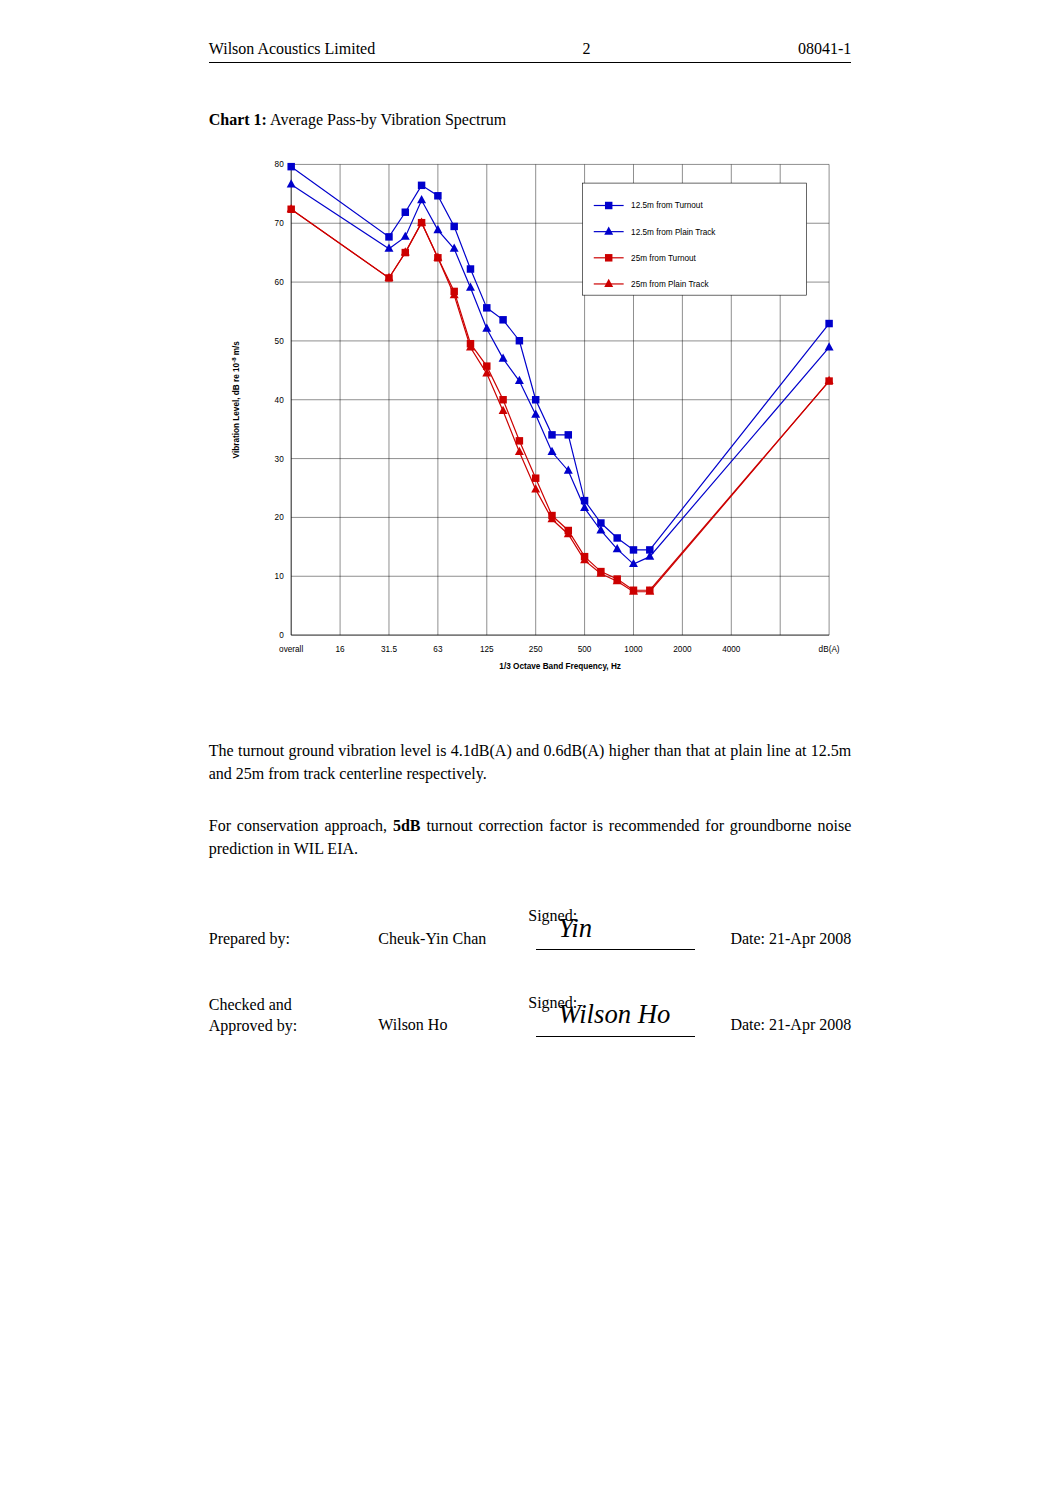Wilson Acoustics Limited
2
08041-1
Chart 1: Average Pass-by Vibration Spectrum
80 70 60 50 40 30 20 10 0 overall 16 31.5 63 125 250 500 1000 2000 4000 dB(A) 1/3 Octave Band Frequency, Hz Vibration Level, dB re 10-8 m/s 12.5m from Turnout 12.5m from Plain Track 25m from Turnout 25m from Plain Track
The turnout ground vibration level is 4.1dB(A) and 0.6dB(A) higher than that at plain line at 12.5m and 25m from track centerline respectively.
For conservation approach, 5dB turnout correction factor is recommended for groundborne noise prediction in WIL EIA.
Prepared by:
Cheuk-Yin Chan
Signed:Yin
Date: 21-Apr 2008
Checked and
Approved by:
Wilson Ho
Signed:Wilson Ho
Date: 21-Apr 2008